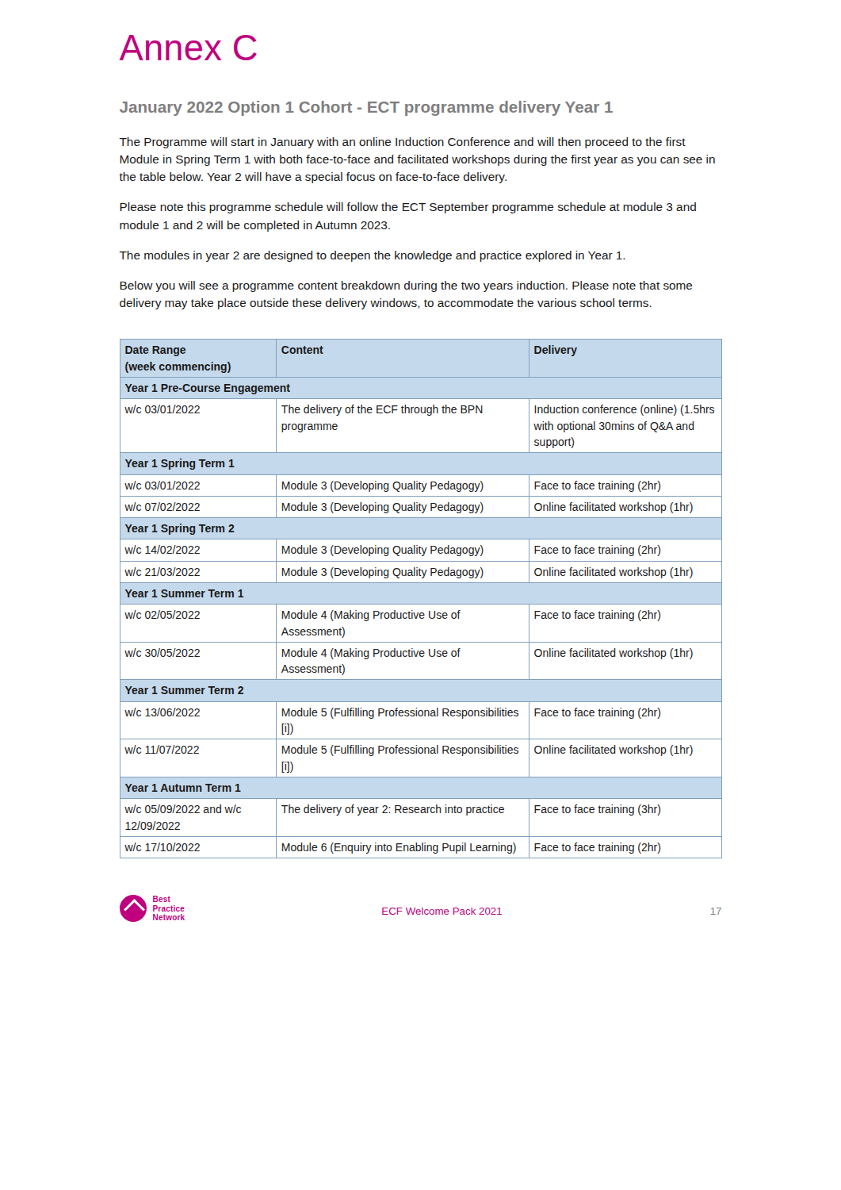Annex C
January 2022 Option 1 Cohort - ECT programme delivery Year 1
The Programme will start in January with an online Induction Conference and will then proceed to the first Module in Spring Term 1 with both face-to-face and facilitated workshops during the first year as you can see in the table below. Year 2 will have a special focus on face-to-face delivery.
Please note this programme schedule will follow the ECT September programme schedule at module 3 and module 1 and 2 will be completed in Autumn 2023.
The modules in year 2 are designed to deepen the knowledge and practice explored in Year 1.
Below you will see a programme content breakdown during the two years induction. Please note that some delivery may take place outside these delivery windows, to accommodate the various school terms.
ECT programme delivery schedule Year 1
| Date Range (week commencing) | Content | Delivery |
| --- | --- | --- |
| Year 1 Pre-Course Engagement |
| w/c 03/01/2022 | The delivery of the ECF through the BPN programme | Induction conference (online) (1.5hrs with optional 30mins of Q&A and support) |
| Year 1 Spring Term 1 |
| w/c 03/01/2022 | Module 3 (Developing Quality Pedagogy) | Face to face training (2hr) |
| w/c 07/02/2022 | Module 3 (Developing Quality Pedagogy) | Online facilitated workshop (1hr) |
| Year 1 Spring Term 2 |
| w/c 14/02/2022 | Module 3 (Developing Quality Pedagogy) | Face to face training (2hr) |
| w/c 21/03/2022 | Module 3 (Developing Quality Pedagogy) | Online facilitated workshop (1hr) |
| Year 1 Summer Term 1 |
| w/c 02/05/2022 | Module 4 (Making Productive Use of Assessment) | Face to face training (2hr) |
| w/c 30/05/2022 | Module 4 (Making Productive Use of Assessment) | Online facilitated workshop (1hr) |
| Year 1 Summer Term 2 |
| w/c 13/06/2022 | Module 5 (Fulfilling Professional Responsibilities [i]) | Face to face training (2hr) |
| w/c 11/07/2022 | Module 5 (Fulfilling Professional Responsibilities [i]) | Online facilitated workshop (1hr) |
| Year 1 Autumn Term 1 |
| w/c 05/09/2022 and w/c 12/09/2022 | The delivery of year 2: Research into practice | Face to face training (3hr) |
| w/c 17/10/2022 | Module 6 (Enquiry into Enabling Pupil Learning) | Face to face training (2hr) |
Best
Practice
Network
ECF Welcome Pack 2021
17